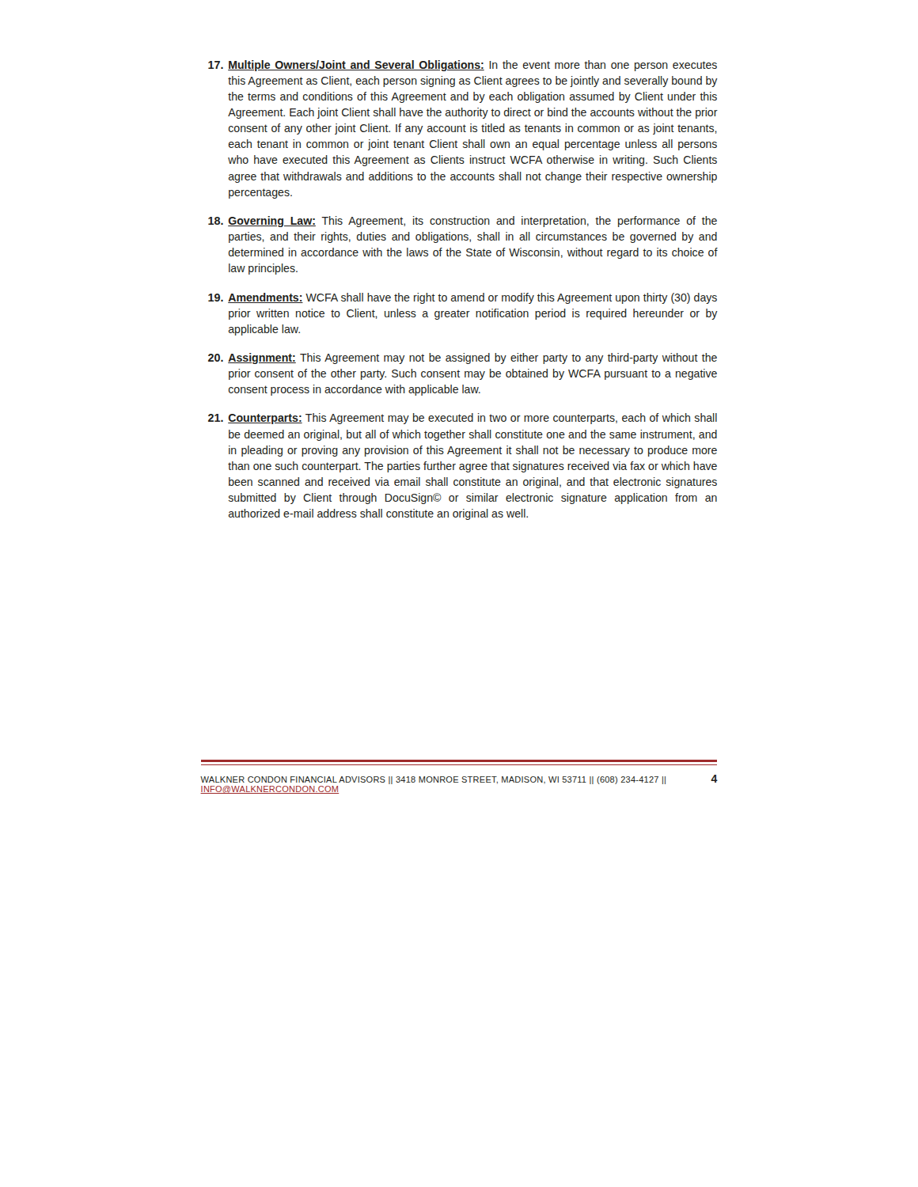Multiple Owners/Joint and Several Obligations: In the event more than one person executes this Agreement as Client, each person signing as Client agrees to be jointly and severally bound by the terms and conditions of this Agreement and by each obligation assumed by Client under this Agreement. Each joint Client shall have the authority to direct or bind the accounts without the prior consent of any other joint Client. If any account is titled as tenants in common or as joint tenants, each tenant in common or joint tenant Client shall own an equal percentage unless all persons who have executed this Agreement as Clients instruct WCFA otherwise in writing. Such Clients agree that withdrawals and additions to the accounts shall not change their respective ownership percentages.
Governing Law: This Agreement, its construction and interpretation, the performance of the parties, and their rights, duties and obligations, shall in all circumstances be governed by and determined in accordance with the laws of the State of Wisconsin, without regard to its choice of law principles.
Amendments: WCFA shall have the right to amend or modify this Agreement upon thirty (30) days prior written notice to Client, unless a greater notification period is required hereunder or by applicable law.
Assignment: This Agreement may not be assigned by either party to any third-party without the prior consent of the other party. Such consent may be obtained by WCFA pursuant to a negative consent process in accordance with applicable law.
Counterparts: This Agreement may be executed in two or more counterparts, each of which shall be deemed an original, but all of which together shall constitute one and the same instrument, and in pleading or proving any provision of this Agreement it shall not be necessary to produce more than one such counterpart. The parties further agree that signatures received via fax or which have been scanned and received via email shall constitute an original, and that electronic signatures submitted by Client through DocuSign© or similar electronic signature application from an authorized e-mail address shall constitute an original as well.
Walkner Condon Financial Advisors || 3418 Monroe Street, Madison, WI 53711 || (608) 234-4127 || info@walknercondon.com
4